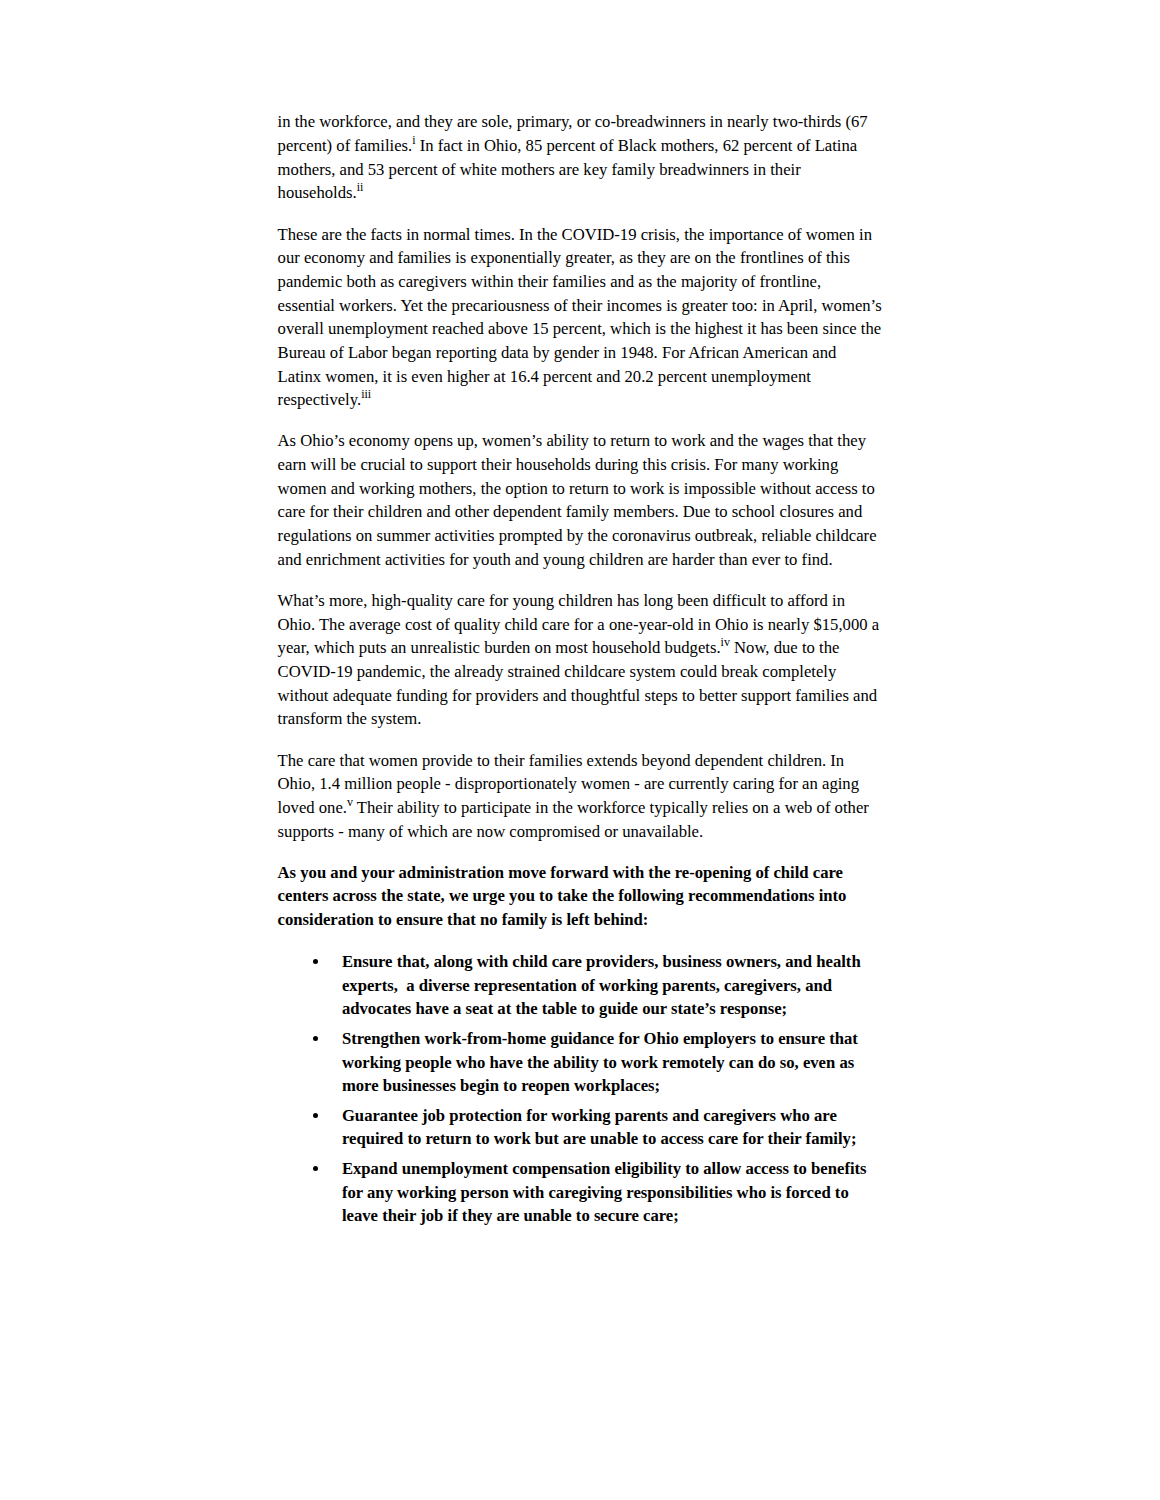in the workforce, and they are sole, primary, or co-breadwinners in nearly two-thirds (67 percent) of families.i In fact in Ohio, 85 percent of Black mothers, 62 percent of Latina mothers, and 53 percent of white mothers are key family breadwinners in their households.ii
These are the facts in normal times. In the COVID-19 crisis, the importance of women in our economy and families is exponentially greater, as they are on the frontlines of this pandemic both as caregivers within their families and as the majority of frontline, essential workers. Yet the precariousness of their incomes is greater too: in April, women’s overall unemployment reached above 15 percent, which is the highest it has been since the Bureau of Labor began reporting data by gender in 1948. For African American and Latinx women, it is even higher at 16.4 percent and 20.2 percent unemployment respectively.iii
As Ohio’s economy opens up, women’s ability to return to work and the wages that they earn will be crucial to support their households during this crisis. For many working women and working mothers, the option to return to work is impossible without access to care for their children and other dependent family members. Due to school closures and regulations on summer activities prompted by the coronavirus outbreak, reliable childcare and enrichment activities for youth and young children are harder than ever to find.
What’s more, high-quality care for young children has long been difficult to afford in Ohio. The average cost of quality child care for a one-year-old in Ohio is nearly $15,000 a year, which puts an unrealistic burden on most household budgets.iv Now, due to the COVID-19 pandemic, the already strained childcare system could break completely without adequate funding for providers and thoughtful steps to better support families and transform the system.
The care that women provide to their families extends beyond dependent children. In Ohio, 1.4 million people - disproportionately women - are currently caring for an aging loved one.v Their ability to participate in the workforce typically relies on a web of other supports - many of which are now compromised or unavailable.
As you and your administration move forward with the re-opening of child care centers across the state, we urge you to take the following recommendations into consideration to ensure that no family is left behind:
Ensure that, along with child care providers, business owners, and health experts, a diverse representation of working parents, caregivers, and advocates have a seat at the table to guide our state’s response;
Strengthen work-from-home guidance for Ohio employers to ensure that working people who have the ability to work remotely can do so, even as more businesses begin to reopen workplaces;
Guarantee job protection for working parents and caregivers who are required to return to work but are unable to access care for their family;
Expand unemployment compensation eligibility to allow access to benefits for any working person with caregiving responsibilities who is forced to leave their job if they are unable to secure care;